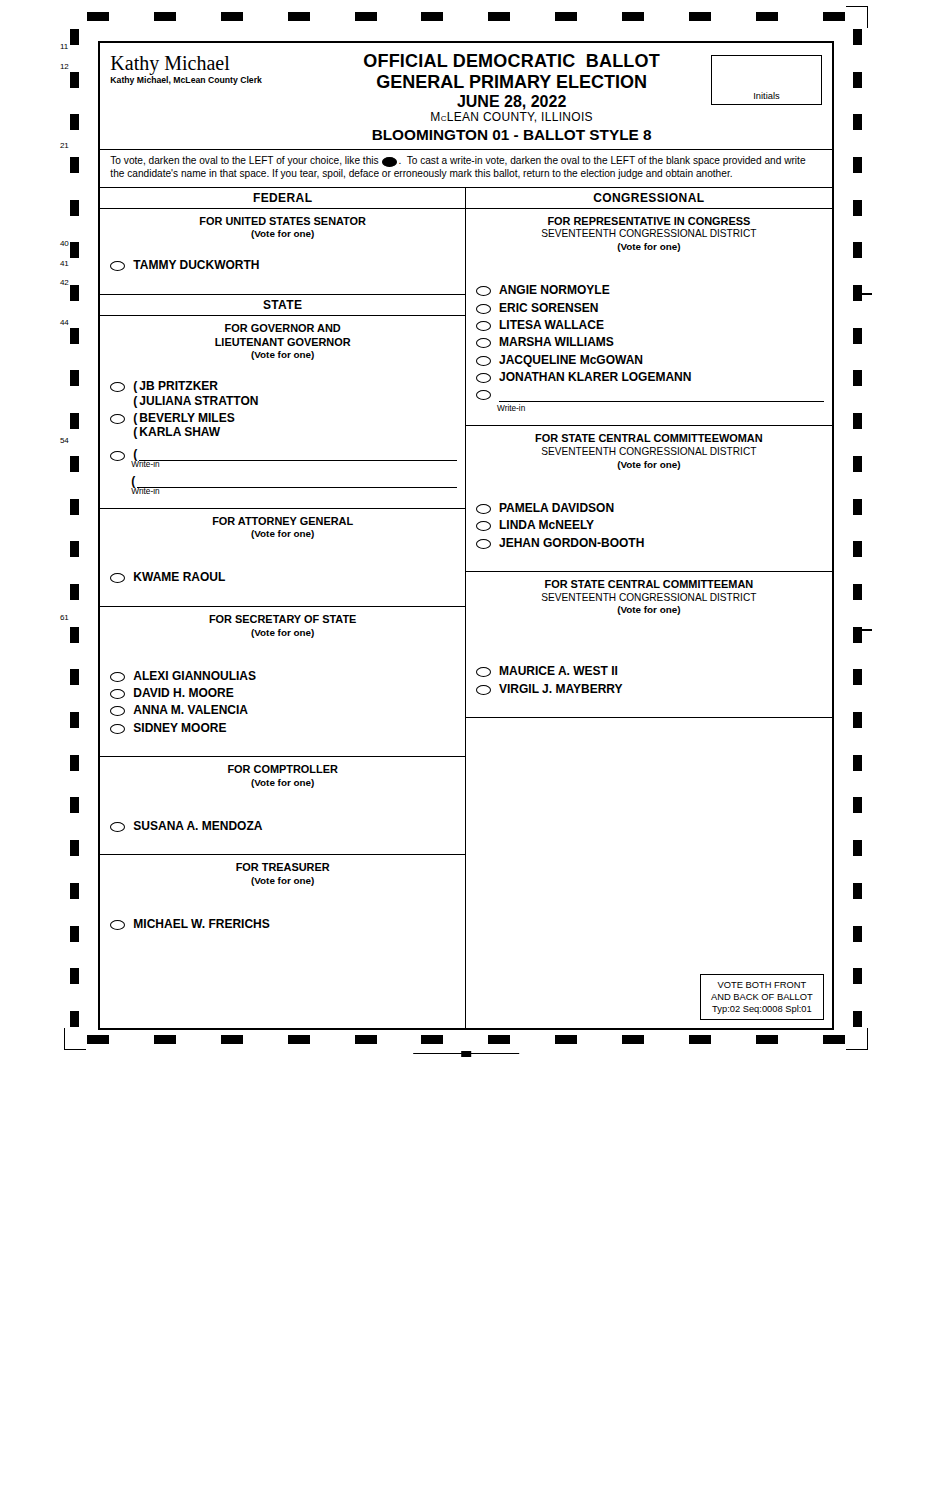11
12
21
40
41
42
44
54
61
Kathy Michael
Kathy Michael, McLean County Clerk
OFFICIAL DEMOCRATIC BALLOT
GENERAL PRIMARY ELECTION
JUNE 28, 2022
McLEAN COUNTY, ILLINOIS
BLOOMINGTON 01 - BALLOT STYLE 8
Initials
To vote, darken the oval to the LEFT of your choice, like this . To cast a write-in vote, darken the oval to the LEFT of the blank space provided and write the candidate's name in that space. If you tear, spoil, deface or erroneously mark this ballot, return to the election judge and obtain another.
FEDERAL
For United States Senator
(Vote for one)
TAMMY DUCKWORTH
STATE
For Governor and
Lieutenant Governor
(Vote for one)
(JB PRITZKER(JULIANA STRATTON
(BEVERLY MILES(KARLA SHAW
(
Write-in
(
Write-in
For Attorney General
(Vote for one)
KWAME RAOUL
For Secretary of State
(Vote for one)
ALEXI GIANNOULIAS
DAVID H. MOORE
ANNA M. VALENCIA
SIDNEY MOORE
For Comptroller
(Vote for one)
SUSANA A. MENDOZA
For Treasurer
(Vote for one)
MICHAEL W. FRERICHS
CONGRESSIONAL
For Representative in Congress
SEVENTEENTH CONGRESSIONAL DISTRICT
(Vote for one)
ANGIE NORMOYLE
ERIC SORENSEN
LITESA WALLACE
MARSHA WILLIAMS
JACQUELINE McGOWAN
JONATHAN KLARER LOGEMANN
Write-in
For State Central Committeewoman
SEVENTEENTH CONGRESSIONAL DISTRICT
(Vote for one)
PAMELA DAVIDSON
LINDA McNEELY
JEHAN GORDON-BOOTH
For State Central Committeeman
SEVENTEENTH CONGRESSIONAL DISTRICT
(Vote for one)
MAURICE A. WEST II
VIRGIL J. MAYBERRY
VOTE BOTH FRONT
AND BACK OF BALLOT
Typ:02 Seq:0008 Spl:01